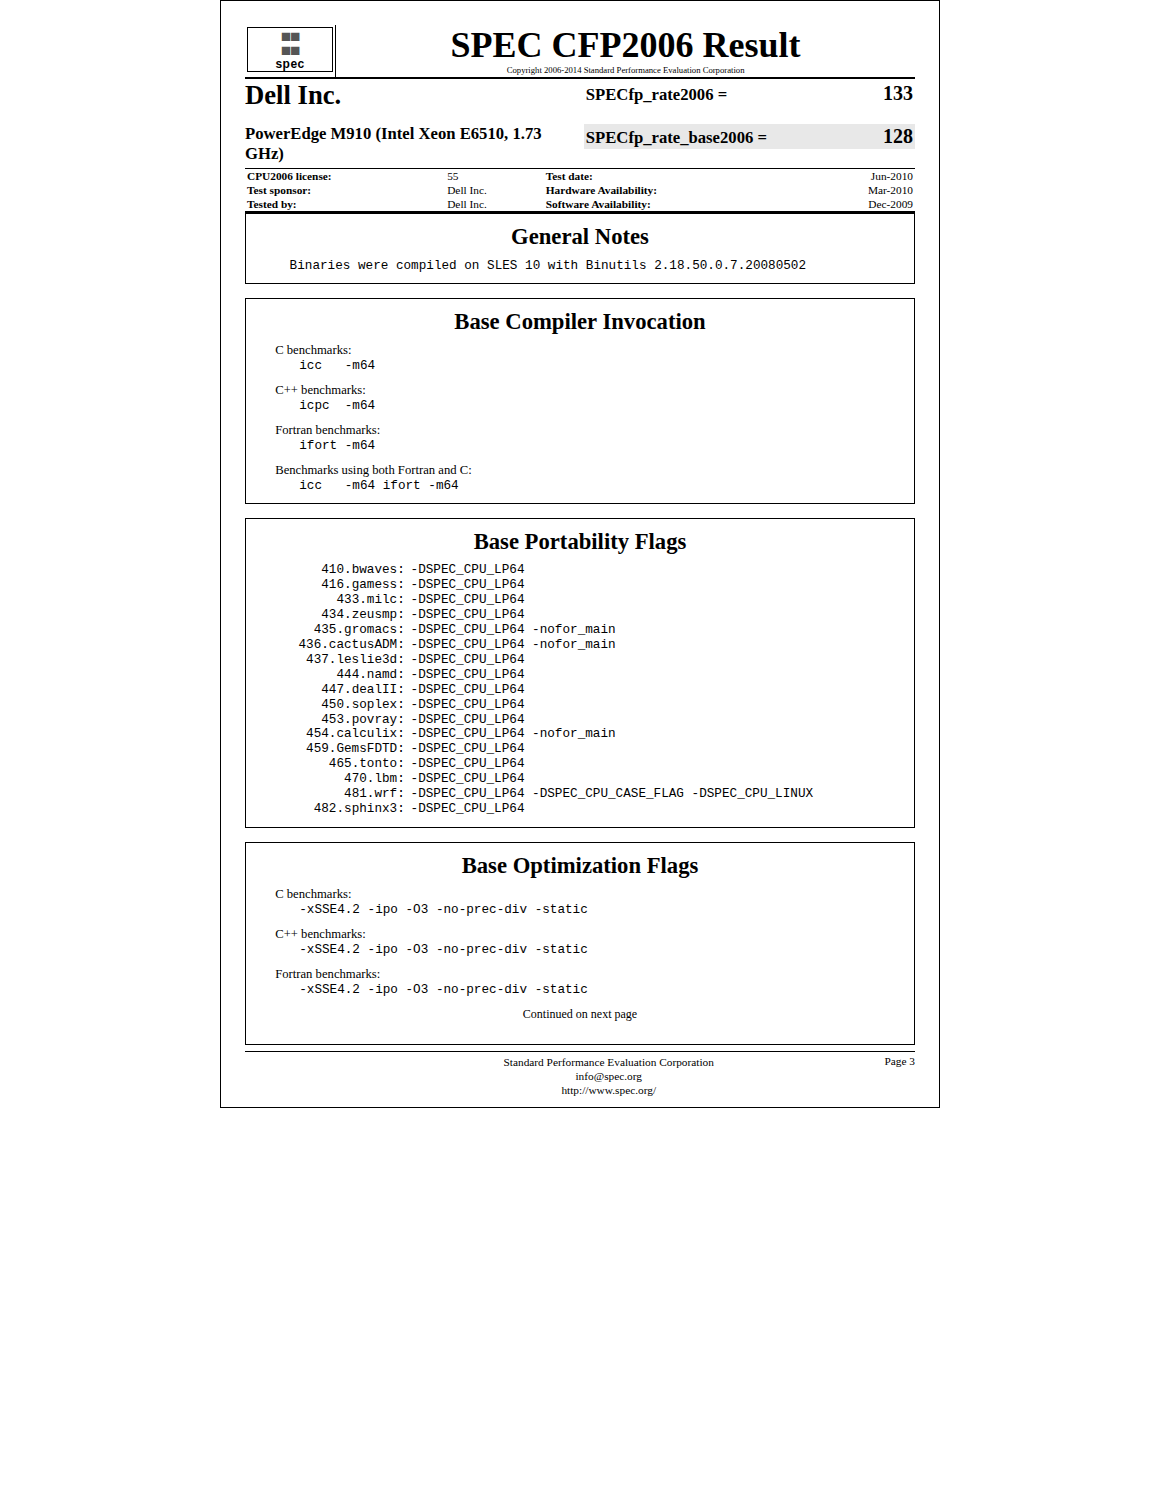■■
■■
spec
SPEC CFP2006 Result
Copyright 2006-2014 Standard Performance Evaluation Corporation
Dell Inc.
PowerEdge M910 (Intel Xeon E6510, 1.73 GHz)
SPECfp_rate2006 = 133
SPECfp_rate_base2006 = 128
| CPU2006 license: | 55 | Test date: | Jun-2010 |
| Test sponsor: | Dell Inc. | Hardware Availability: | Mar-2010 |
| Tested by: | Dell Inc. | Software Availability: | Dec-2009 |
General Notes
Binaries were compiled on SLES 10 with Binutils 2.18.50.0.7.20080502
Base Compiler Invocation
C benchmarks:
icc   -m64
C++ benchmarks:
icpc  -m64
Fortran benchmarks:
ifort -m64
Benchmarks using both Fortran and C:
icc   -m64 ifort -m64
Base Portability Flags
410.bwaves:-DSPEC_CPU_LP64
416.gamess:-DSPEC_CPU_LP64
433.milc:-DSPEC_CPU_LP64
434.zeusmp:-DSPEC_CPU_LP64
435.gromacs:-DSPEC_CPU_LP64 -nofor_main
436.cactusADM:-DSPEC_CPU_LP64 -nofor_main
437.leslie3d:-DSPEC_CPU_LP64
444.namd:-DSPEC_CPU_LP64
447.dealII:-DSPEC_CPU_LP64
450.soplex:-DSPEC_CPU_LP64
453.povray:-DSPEC_CPU_LP64
454.calculix:-DSPEC_CPU_LP64 -nofor_main
459.GemsFDTD:-DSPEC_CPU_LP64
465.tonto:-DSPEC_CPU_LP64
470.lbm:-DSPEC_CPU_LP64
481.wrf:-DSPEC_CPU_LP64 -DSPEC_CPU_CASE_FLAG -DSPEC_CPU_LINUX
482.sphinx3:-DSPEC_CPU_LP64
Base Optimization Flags
C benchmarks:
-xSSE4.2 -ipo -O3 -no-prec-div -static
C++ benchmarks:
-xSSE4.2 -ipo -O3 -no-prec-div -static
Fortran benchmarks:
-xSSE4.2 -ipo -O3 -no-prec-div -static
Continued on next page
Standard Performance Evaluation Corporation
info@spec.org
http://www.spec.org/
Page 3